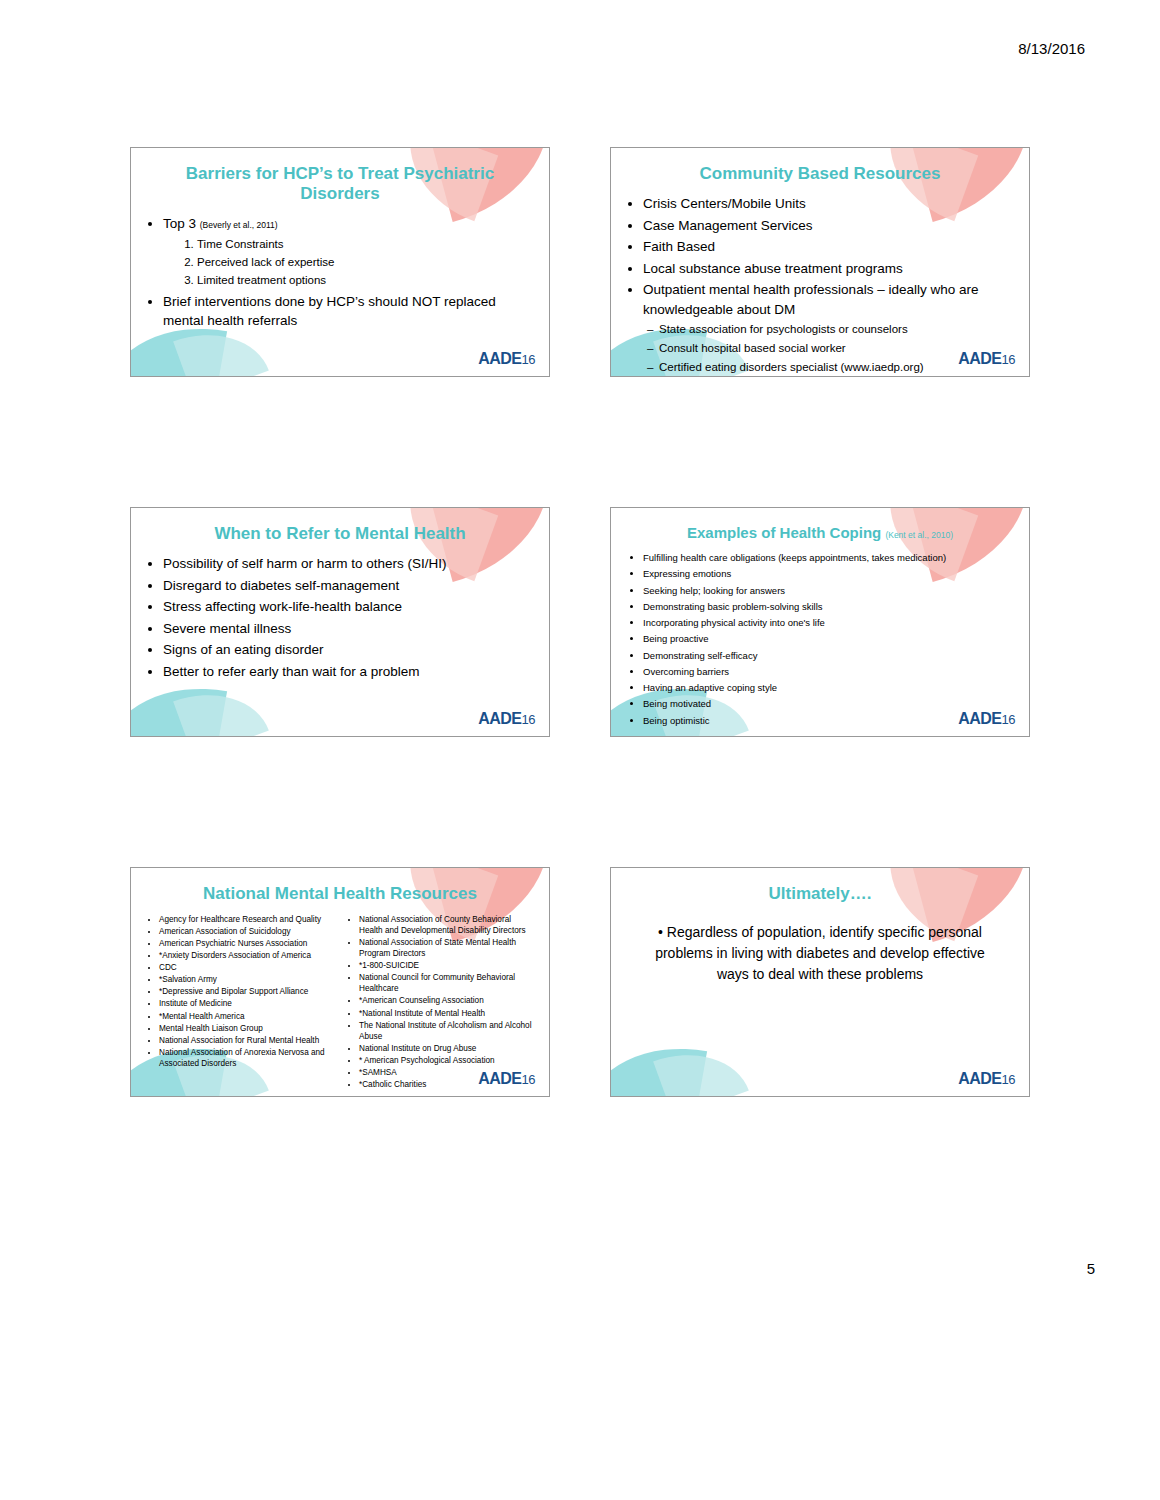8/13/2016
Barriers for HCP’s to Treat Psychiatric Disorders
Top 3 (Beverly et al., 2011)
Time Constraints
Perceived lack of expertise
Limited treatment options
Brief interventions done by HCP’s should NOT replaced mental health referrals
AADE16
Community Based Resources
Crisis Centers/Mobile Units
Case Management Services
Faith Based
Local substance abuse treatment programs
Outpatient mental health professionals – ideally who are knowledgeable about DM
State association for psychologists or counselors
Consult hospital based social worker
Certified eating disorders specialist (www.iaedp.org)
AADE16
When to Refer to Mental Health
Possibility of self harm or harm to others (SI/HI)
Disregard to diabetes self-management
Stress affecting work-life-health balance
Severe mental illness
Signs of an eating disorder
Better to refer early than wait for a problem
AADE16
Examples of Health Coping (Kent et al., 2010)
Fulfilling health care obligations (keeps appointments, takes medication)
Expressing emotions
Seeking help; looking for answers
Demonstrating basic problem-solving skills
Incorporating physical activity into one's life
Being proactive
Demonstrating self-efficacy
Overcoming barriers
Having an adaptive coping style
Being motivated
Being optimistic
AADE16
National Mental Health Resources
Agency for Healthcare Research and Quality
American Association of Suicidology
American Psychiatric Nurses Association
*Anxiety Disorders Association of America
CDC
*Salvation Army
*Depressive and Bipolar Support Alliance
Institute of Medicine
*Mental Health America
Mental Health Liaison Group
National Association for Rural Mental Health
National Association of Anorexia Nervosa and Associated Disorders
National Association of County Behavioral Health and Developmental Disability Directors
National Association of State Mental Health Program Directors
*1-800-SUICIDE
National Council for Community Behavioral Healthcare
*American Counseling Association
*National Institute of Mental Health
The National Institute of Alcoholism and Alcohol Abuse
National Institute on Drug Abuse
* American Psychological Association
*SAMHSA
*Catholic Charities
AADE16
Ultimately….
• Regardless of population, identify specific personal problems in living with diabetes and develop effective ways to deal with these problems
AADE16
5